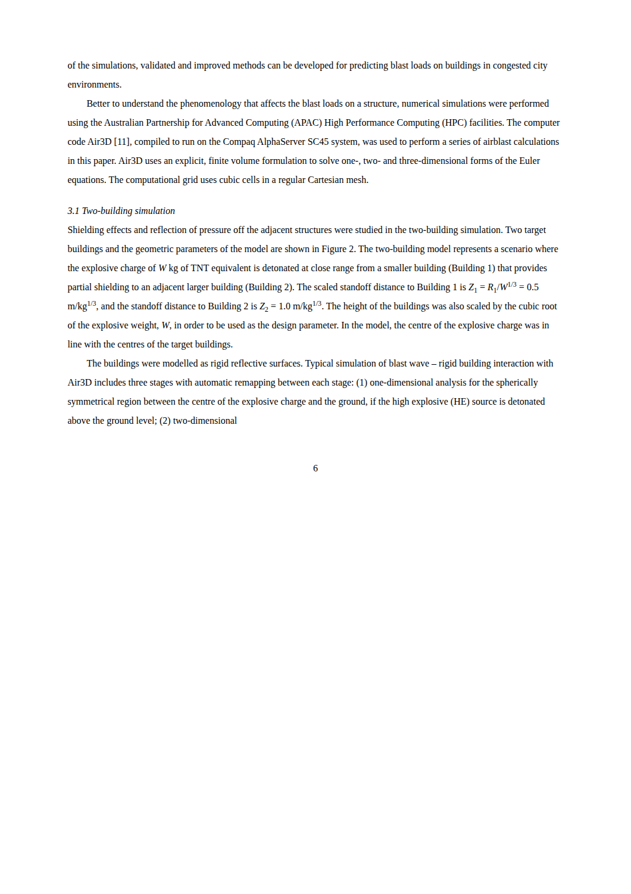of the simulations, validated and improved methods can be developed for predicting blast loads on buildings in congested city environments.
Better to understand the phenomenology that affects the blast loads on a structure, numerical simulations were performed using the Australian Partnership for Advanced Computing (APAC) High Performance Computing (HPC) facilities. The computer code Air3D [11], compiled to run on the Compaq AlphaServer SC45 system, was used to perform a series of airblast calculations in this paper. Air3D uses an explicit, finite volume formulation to solve one-, two- and three-dimensional forms of the Euler equations. The computational grid uses cubic cells in a regular Cartesian mesh.
3.1 Two-building simulation
Shielding effects and reflection of pressure off the adjacent structures were studied in the two-building simulation. Two target buildings and the geometric parameters of the model are shown in Figure 2. The two-building model represents a scenario where the explosive charge of W kg of TNT equivalent is detonated at close range from a smaller building (Building 1) that provides partial shielding to an adjacent larger building (Building 2). The scaled standoff distance to Building 1 is Z1 = R1/W1/3 = 0.5 m/kg1/3, and the standoff distance to Building 2 is Z2 = 1.0 m/kg1/3. The height of the buildings was also scaled by the cubic root of the explosive weight, W, in order to be used as the design parameter. In the model, the centre of the explosive charge was in line with the centres of the target buildings.
The buildings were modelled as rigid reflective surfaces. Typical simulation of blast wave – rigid building interaction with Air3D includes three stages with automatic remapping between each stage: (1) one-dimensional analysis for the spherically symmetrical region between the centre of the explosive charge and the ground, if the high explosive (HE) source is detonated above the ground level; (2) two-dimensional
6